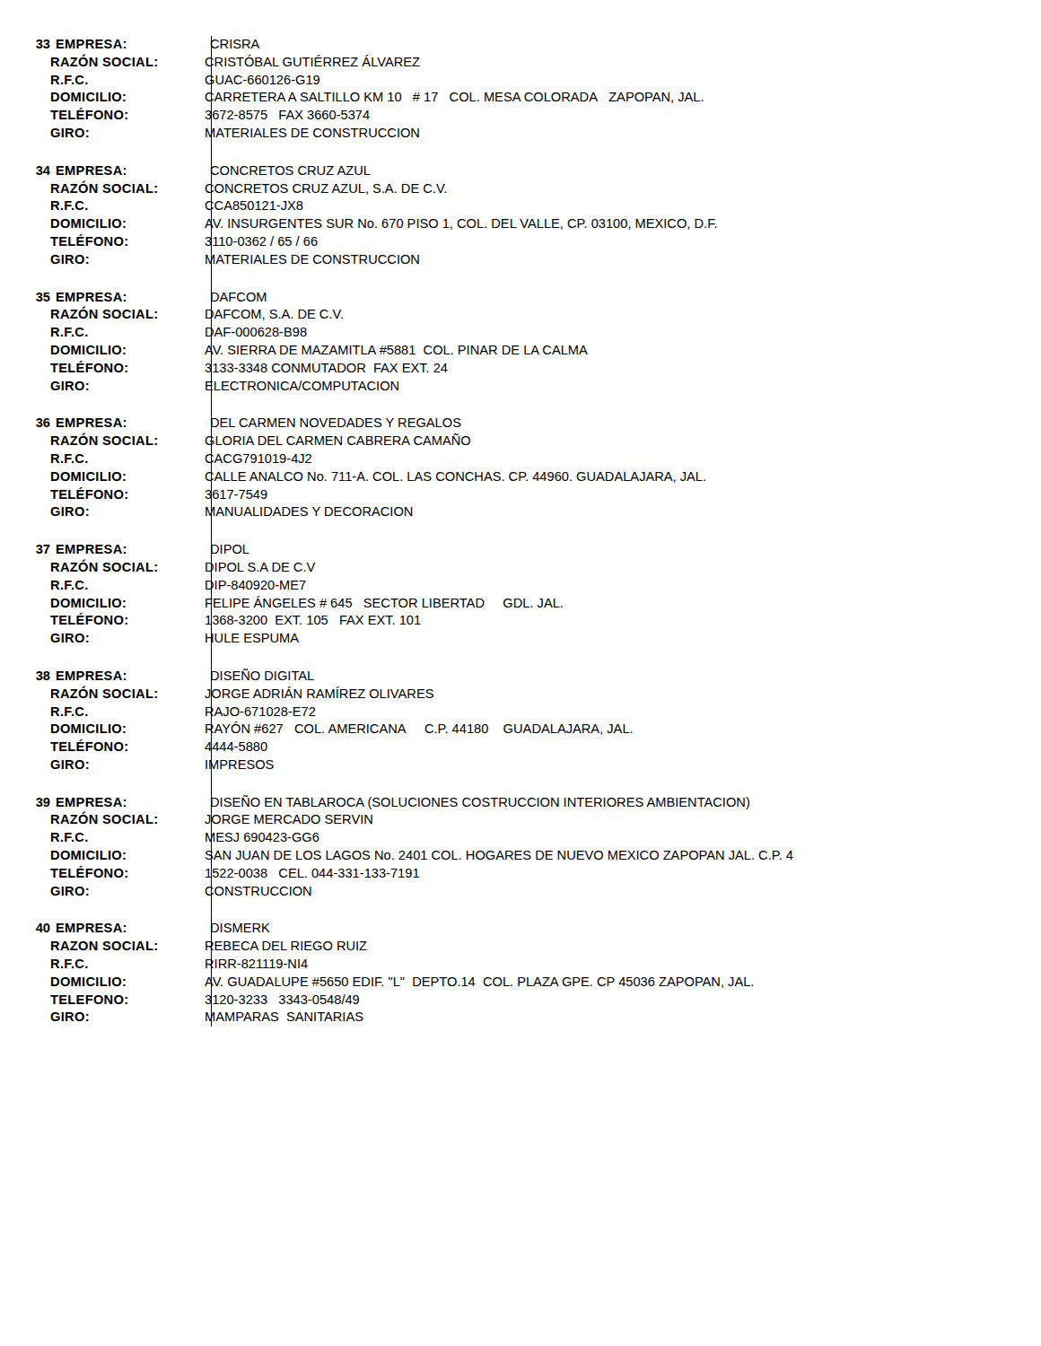33
EMPRESA:
CRISRA
RAZÓN SOCIAL:
CRISTÓBAL GUTIÉRREZ ÁLVAREZ
R.F.C.
GUAC-660126-G19
DOMICILIO:
CARRETERA A SALTILLO KM 10 # 17 COL. MESA COLORADA ZAPOPAN, JAL.
TELÉFONO:
3672-8575 FAX 3660-5374
GIRO:
MATERIALES DE CONSTRUCCION
34
EMPRESA:
CONCRETOS CRUZ AZUL
RAZÓN SOCIAL:
CONCRETOS CRUZ AZUL, S.A. DE C.V.
R.F.C.
CCA850121-JX8
DOMICILIO:
AV. INSURGENTES SUR No. 670 PISO 1, COL. DEL VALLE, CP. 03100, MEXICO, D.F.
TELÉFONO:
3110-0362 / 65 / 66
GIRO:
MATERIALES DE CONSTRUCCION
35
EMPRESA:
DAFCOM
RAZÓN SOCIAL:
DAFCOM, S.A. DE C.V.
R.F.C.
DAF-000628-B98
DOMICILIO:
AV. SIERRA DE MAZAMITLA #5881 COL. PINAR DE LA CALMA
TELÉFONO:
3133-3348 CONMUTADOR FAX EXT. 24
GIRO:
ELECTRONICA/COMPUTACION
36
EMPRESA:
DEL CARMEN NOVEDADES Y REGALOS
RAZÓN SOCIAL:
GLORIA DEL CARMEN CABRERA CAMAÑO
R.F.C.
CACG791019-4J2
DOMICILIO:
CALLE ANALCO No. 711-A. COL. LAS CONCHAS. CP. 44960. GUADALAJARA, JAL.
TELÉFONO:
3617-7549
GIRO:
MANUALIDADES Y DECORACION
37
EMPRESA:
DIPOL
RAZÓN SOCIAL:
DIPOL S.A DE C.V
R.F.C.
DIP-840920-ME7
DOMICILIO:
FELIPE ÁNGELES # 645 SECTOR LIBERTAD GDL. JAL.
TELÉFONO:
1368-3200 EXT. 105 FAX EXT. 101
GIRO:
HULE ESPUMA
38
EMPRESA:
DISEÑO DIGITAL
RAZÓN SOCIAL:
JORGE ADRIÁN RAMÍREZ OLIVARES
R.F.C.
RAJO-671028-E72
DOMICILIO:
RAYÓN #627 COL. AMERICANA C.P. 44180 GUADALAJARA, JAL.
TELÉFONO:
4444-5880
GIRO:
IMPRESOS
39
EMPRESA:
DISEÑO EN TABLAROCA (SOLUCIONES COSTRUCCION INTERIORES AMBIENTACION)
RAZÓN SOCIAL:
JORGE MERCADO SERVIN
R.F.C.
MESJ 690423-GG6
DOMICILIO:
SAN JUAN DE LOS LAGOS No. 2401 COL. HOGARES DE NUEVO MEXICO ZAPOPAN JAL. C.P. 4
TELÉFONO:
1522-0038 CEL. 044-331-133-7191
GIRO:
CONSTRUCCION
40
EMPRESA:
DISMERK
RAZON SOCIAL:
REBECA DEL RIEGO RUIZ
R.F.C.
RIRR-821119-NI4
DOMICILIO:
AV. GUADALUPE #5650 EDIF. "L" DEPTO.14 COL. PLAZA GPE. CP 45036 ZAPOPAN, JAL.
TELEFONO:
3120-3233 3343-0548/49
GIRO:
MAMPARAS SANITARIAS